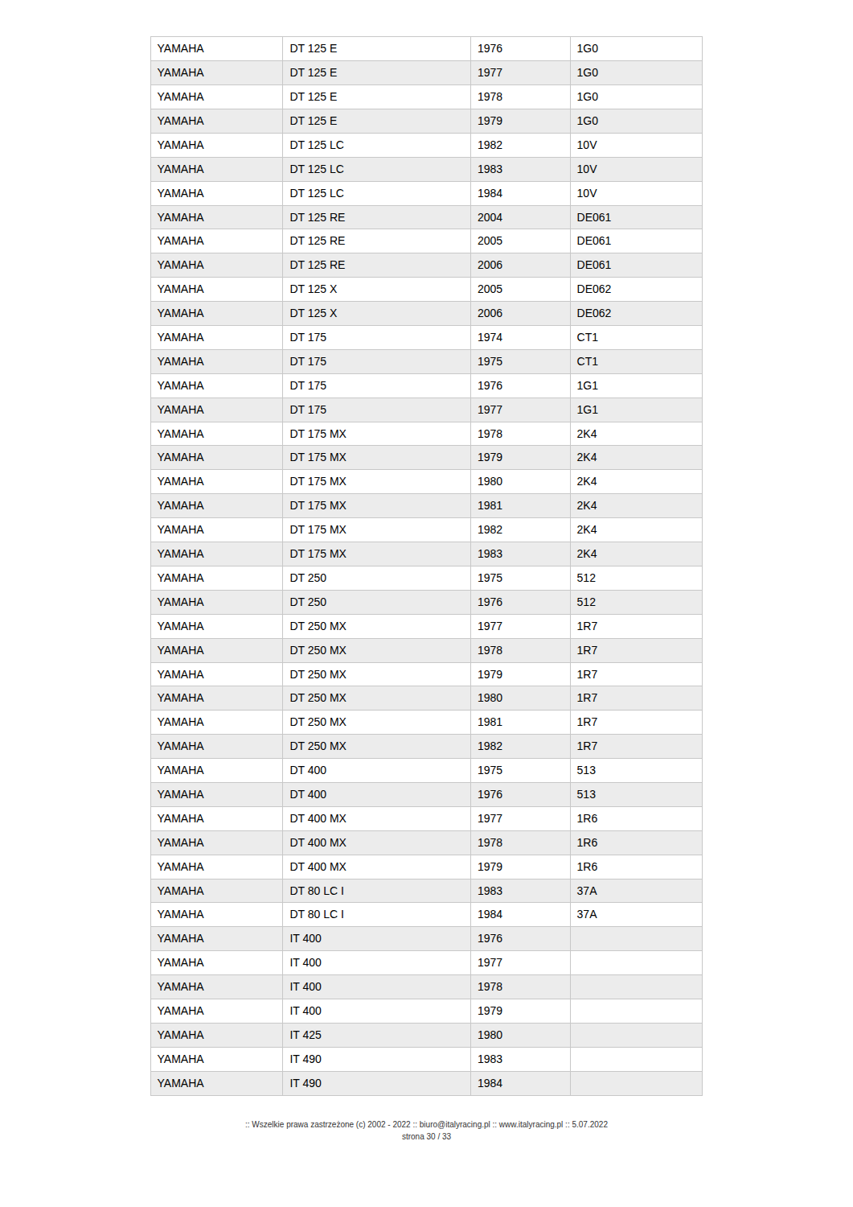| YAMAHA | DT 125 E | 1976 | 1G0 |
| YAMAHA | DT 125 E | 1977 | 1G0 |
| YAMAHA | DT 125 E | 1978 | 1G0 |
| YAMAHA | DT 125 E | 1979 | 1G0 |
| YAMAHA | DT 125 LC | 1982 | 10V |
| YAMAHA | DT 125 LC | 1983 | 10V |
| YAMAHA | DT 125 LC | 1984 | 10V |
| YAMAHA | DT 125 RE | 2004 | DE061 |
| YAMAHA | DT 125 RE | 2005 | DE061 |
| YAMAHA | DT 125 RE | 2006 | DE061 |
| YAMAHA | DT 125 X | 2005 | DE062 |
| YAMAHA | DT 125 X | 2006 | DE062 |
| YAMAHA | DT 175 | 1974 | CT1 |
| YAMAHA | DT 175 | 1975 | CT1 |
| YAMAHA | DT 175 | 1976 | 1G1 |
| YAMAHA | DT 175 | 1977 | 1G1 |
| YAMAHA | DT 175 MX | 1978 | 2K4 |
| YAMAHA | DT 175 MX | 1979 | 2K4 |
| YAMAHA | DT 175 MX | 1980 | 2K4 |
| YAMAHA | DT 175 MX | 1981 | 2K4 |
| YAMAHA | DT 175 MX | 1982 | 2K4 |
| YAMAHA | DT 175 MX | 1983 | 2K4 |
| YAMAHA | DT 250 | 1975 | 512 |
| YAMAHA | DT 250 | 1976 | 512 |
| YAMAHA | DT 250 MX | 1977 | 1R7 |
| YAMAHA | DT 250 MX | 1978 | 1R7 |
| YAMAHA | DT 250 MX | 1979 | 1R7 |
| YAMAHA | DT 250 MX | 1980 | 1R7 |
| YAMAHA | DT 250 MX | 1981 | 1R7 |
| YAMAHA | DT 250 MX | 1982 | 1R7 |
| YAMAHA | DT 400 | 1975 | 513 |
| YAMAHA | DT 400 | 1976 | 513 |
| YAMAHA | DT 400 MX | 1977 | 1R6 |
| YAMAHA | DT 400 MX | 1978 | 1R6 |
| YAMAHA | DT 400 MX | 1979 | 1R6 |
| YAMAHA | DT 80 LC I | 1983 | 37A |
| YAMAHA | DT 80 LC I | 1984 | 37A |
| YAMAHA | IT 400 | 1976 | |
| YAMAHA | IT 400 | 1977 | |
| YAMAHA | IT 400 | 1978 | |
| YAMAHA | IT 400 | 1979 | |
| YAMAHA | IT 425 | 1980 | |
| YAMAHA | IT 490 | 1983 | |
| YAMAHA | IT 490 | 1984 | |
:: Wszelkie prawa zastrzeżone (c) 2002 - 2022 :: biuro@italyracing.pl :: www.italyracing.pl :: 5.07.2022
strona 30 / 33